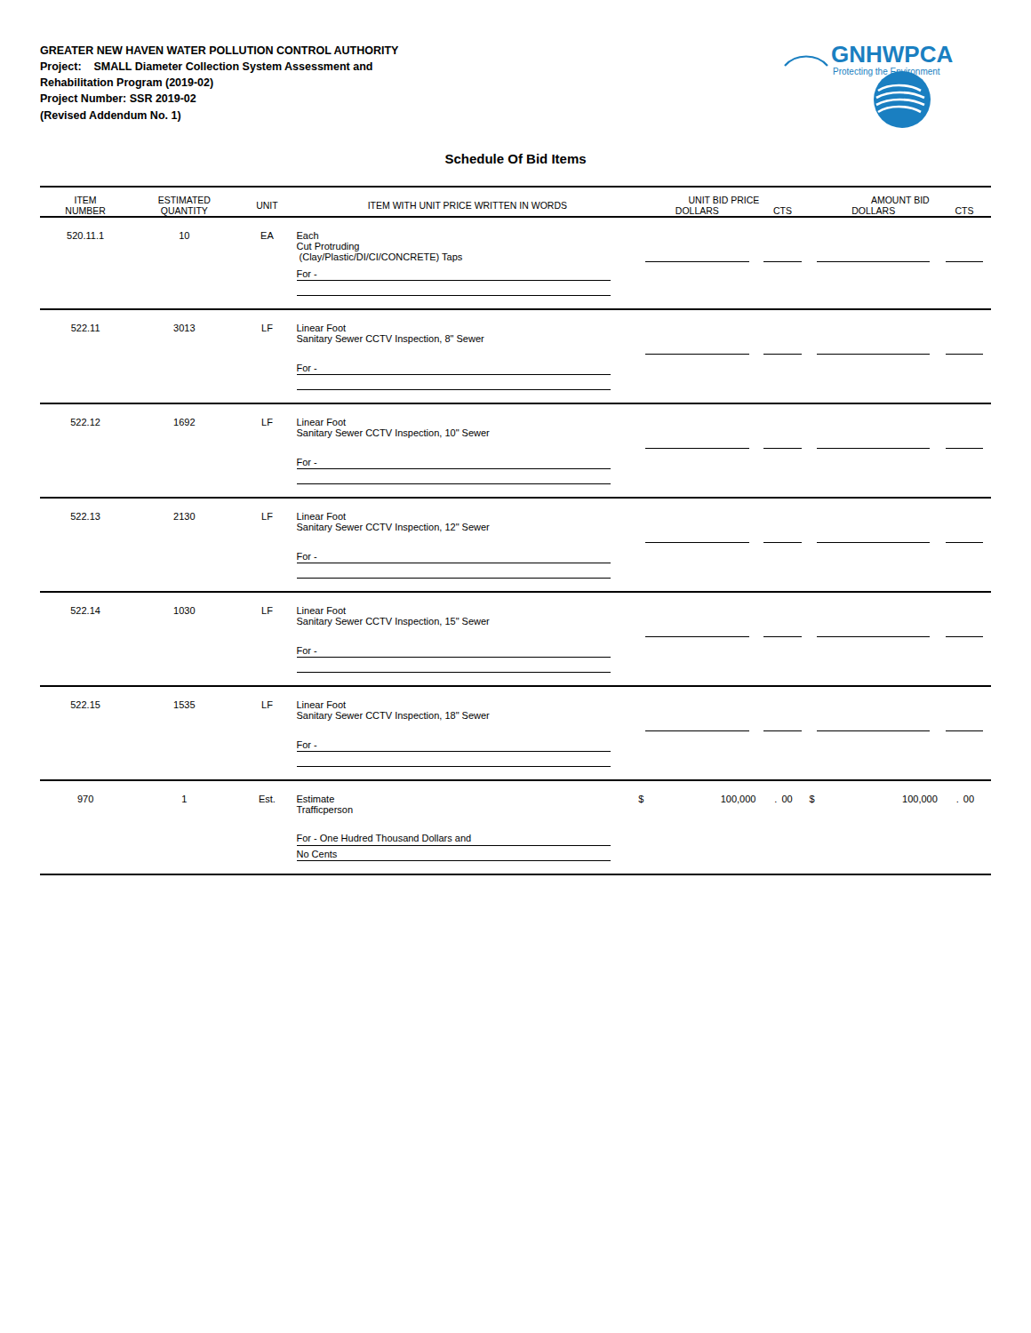GREATER NEW HAVEN WATER POLLUTION CONTROL AUTHORITY
Project: SMALL Diameter Collection System Assessment and
Rehabilitation Program (2019-02)
Project Number: SSR 2019-02
(Revised Addendum No. 1)
GNHWPCA Protecting the Environment
Schedule Of Bid Items
| ITEM NUMBER | ESTIMATED QUANTITY | UNIT | ITEM WITH UNIT PRICE WRITTEN IN WORDS | UNIT BID PRICE | AMOUNT BID |
| --- | --- | --- | --- | --- | --- |
| DOLLARS | CTS | DOLLARS | CTS |
| 520.11.1 | 10 | EA | Each Cut Protruding (Clay/Plastic/DI/CI/CONCRETE) Taps For - | | | | |
| 522.11 | 3013 | LF | Linear Foot Sanitary Sewer CCTV Inspection, 8" Sewer For - | | | | |
| 522.12 | 1692 | LF | Linear Foot Sanitary Sewer CCTV Inspection, 10" Sewer For - | | | | |
| 522.13 | 2130 | LF | Linear Foot Sanitary Sewer CCTV Inspection, 12" Sewer For - | | | | |
| 522.14 | 1030 | LF | Linear Foot Sanitary Sewer CCTV Inspection, 15" Sewer For - | | | | |
| 522.15 | 1535 | LF | Linear Foot Sanitary Sewer CCTV Inspection, 18" Sewer For - | | | | |
| 970 | 1 | Est. | Estimate Trafficperson For - One Hudred Thousand Dollars and No Cents | $ 100,000 | . 00 | $ 100,000 | . 00 |